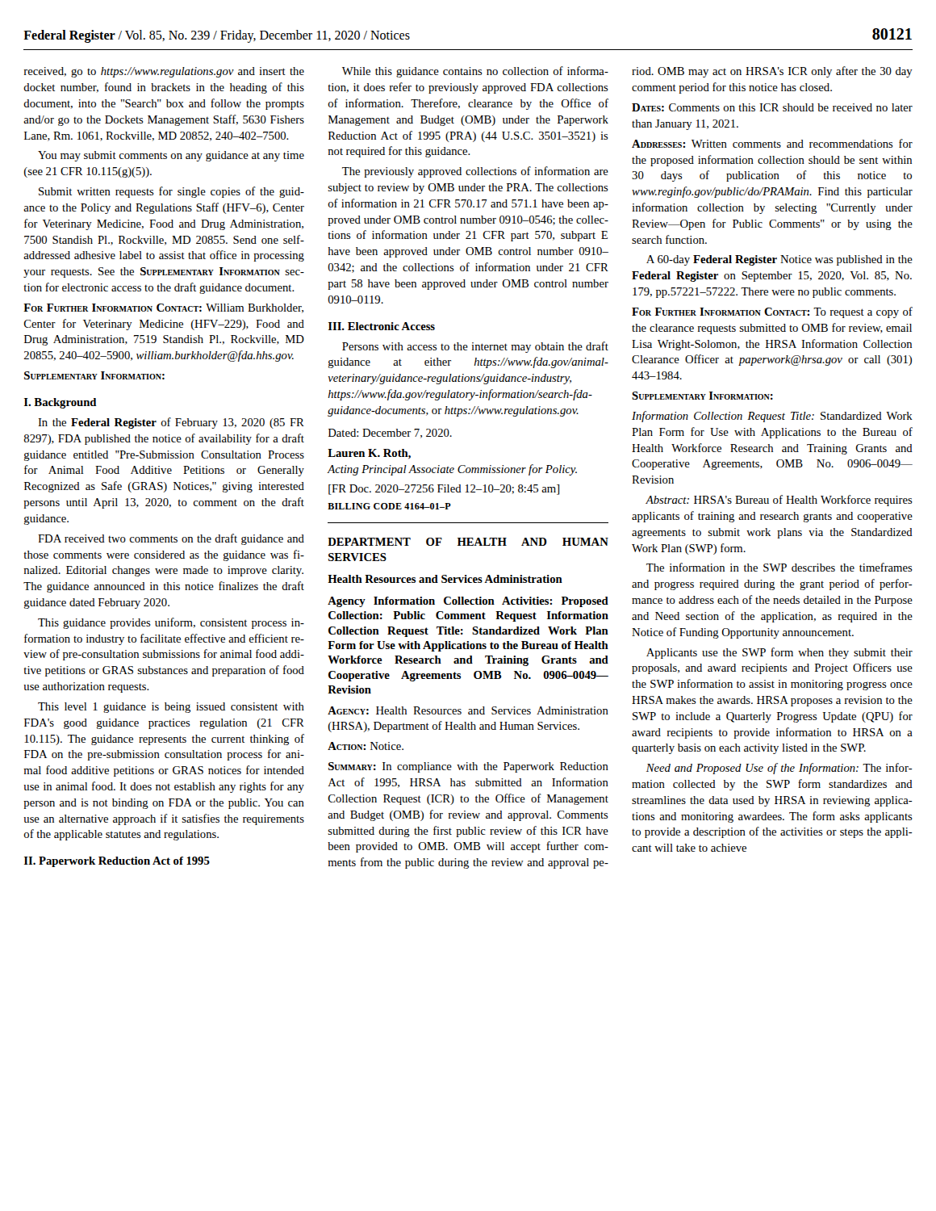Federal Register / Vol. 85, No. 239 / Friday, December 11, 2020 / Notices
80121
received, go to https://www.regulations.gov and insert the docket number, found in brackets in the heading of this document, into the ''Search'' box and follow the prompts and/or go to the Dockets Management Staff, 5630 Fishers Lane, Rm. 1061, Rockville, MD 20852, 240–402–7500.
You may submit comments on any guidance at any time (see 21 CFR 10.115(g)(5)).
Submit written requests for single copies of the guidance to the Policy and Regulations Staff (HFV–6), Center for Veterinary Medicine, Food and Drug Administration, 7500 Standish Pl., Rockville, MD 20855. Send one self-addressed adhesive label to assist that office in processing your requests. See the Supplementary Information section for electronic access to the draft guidance document.
For Further Information Contact: William Burkholder, Center for Veterinary Medicine (HFV–229), Food and Drug Administration, 7519 Standish Pl., Rockville, MD 20855, 240–402–5900, william.burkholder@fda.hhs.gov.
Supplementary Information:
I. Background
In the Federal Register of February 13, 2020 (85 FR 8297), FDA published the notice of availability for a draft guidance entitled ''Pre-Submission Consultation Process for Animal Food Additive Petitions or Generally Recognized as Safe (GRAS) Notices,'' giving interested persons until April 13, 2020, to comment on the draft guidance.
FDA received two comments on the draft guidance and those comments were considered as the guidance was finalized. Editorial changes were made to improve clarity. The guidance announced in this notice finalizes the draft guidance dated February 2020.
This guidance provides uniform, consistent process information to industry to facilitate effective and efficient review of pre-consultation submissions for animal food additive petitions or GRAS substances and preparation of food use authorization requests.
This level 1 guidance is being issued consistent with FDA's good guidance practices regulation (21 CFR 10.115). The guidance represents the current thinking of FDA on the pre-submission consultation process for animal food additive petitions or GRAS notices for intended use in animal food. It does not establish any rights for any person and is not binding on FDA or the public. You can use an alternative approach if it satisfies the requirements of the applicable statutes and regulations.
II. Paperwork Reduction Act of 1995
While this guidance contains no collection of information, it does refer to previously approved FDA collections of information. Therefore, clearance by the Office of Management and Budget (OMB) under the Paperwork Reduction Act of 1995 (PRA) (44 U.S.C. 3501–3521) is not required for this guidance.
The previously approved collections of information are subject to review by OMB under the PRA. The collections of information in 21 CFR 570.17 and 571.1 have been approved under OMB control number 0910–0546; the collections of information under 21 CFR part 570, subpart E have been approved under OMB control number 0910–0342; and the collections of information under 21 CFR part 58 have been approved under OMB control number 0910–0119.
III. Electronic Access
Persons with access to the internet may obtain the draft guidance at either https://www.fda.gov/animal-veterinary/guidance-regulations/guidance-industry, https://www.fda.gov/regulatory-information/search-fda-guidance-documents, or https://www.regulations.gov.
Dated: December 7, 2020.
Lauren K. Roth,
Acting Principal Associate Commissioner for Policy.
[FR Doc. 2020–27256 Filed 12–10–20; 8:45 am]
BILLING CODE 4164–01–P
DEPARTMENT OF HEALTH AND HUMAN SERVICES
Health Resources and Services Administration
Agency Information Collection Activities: Proposed Collection: Public Comment Request Information Collection Request Title: Standardized Work Plan Form for Use with Applications to the Bureau of Health Workforce Research and Training Grants and Cooperative Agreements OMB No. 0906–0049—Revision
Agency: Health Resources and Services Administration (HRSA), Department of Health and Human Services.
Action: Notice.
Summary: In compliance with the Paperwork Reduction Act of 1995, HRSA has submitted an Information Collection Request (ICR) to the Office of Management and Budget (OMB) for review and approval. Comments submitted during the first public review of this ICR have been provided to OMB. OMB will accept further comments from the public during the review and approval period. OMB may act on HRSA's ICR only after the 30 day comment period for this notice has closed.
Dates: Comments on this ICR should be received no later than January 11, 2021.
Addresses: Written comments and recommendations for the proposed information collection should be sent within 30 days of publication of this notice to www.reginfo.gov/public/do/PRAMain. Find this particular information collection by selecting ''Currently under Review—Open for Public Comments'' or by using the search function.
A 60-day Federal Register Notice was published in the Federal Register on September 15, 2020, Vol. 85, No. 179, pp.57221–57222. There were no public comments.
For Further Information Contact: To request a copy of the clearance requests submitted to OMB for review, email Lisa Wright-Solomon, the HRSA Information Collection Clearance Officer at paperwork@hrsa.gov or call (301) 443–1984.
Supplementary Information:
Information Collection Request Title: Standardized Work Plan Form for Use with Applications to the Bureau of Health Workforce Research and Training Grants and Cooperative Agreements, OMB No. 0906–0049—Revision
Abstract: HRSA's Bureau of Health Workforce requires applicants of training and research grants and cooperative agreements to submit work plans via the Standardized Work Plan (SWP) form.
The information in the SWP describes the timeframes and progress required during the grant period of performance to address each of the needs detailed in the Purpose and Need section of the application, as required in the Notice of Funding Opportunity announcement.
Applicants use the SWP form when they submit their proposals, and award recipients and Project Officers use the SWP information to assist in monitoring progress once HRSA makes the awards. HRSA proposes a revision to the SWP to include a Quarterly Progress Update (QPU) for award recipients to provide information to HRSA on a quarterly basis on each activity listed in the SWP.
Need and Proposed Use of the Information: The information collected by the SWP form standardizes and streamlines the data used by HRSA in reviewing applications and monitoring awardees. The form asks applicants to provide a description of the activities or steps the applicant will take to achieve